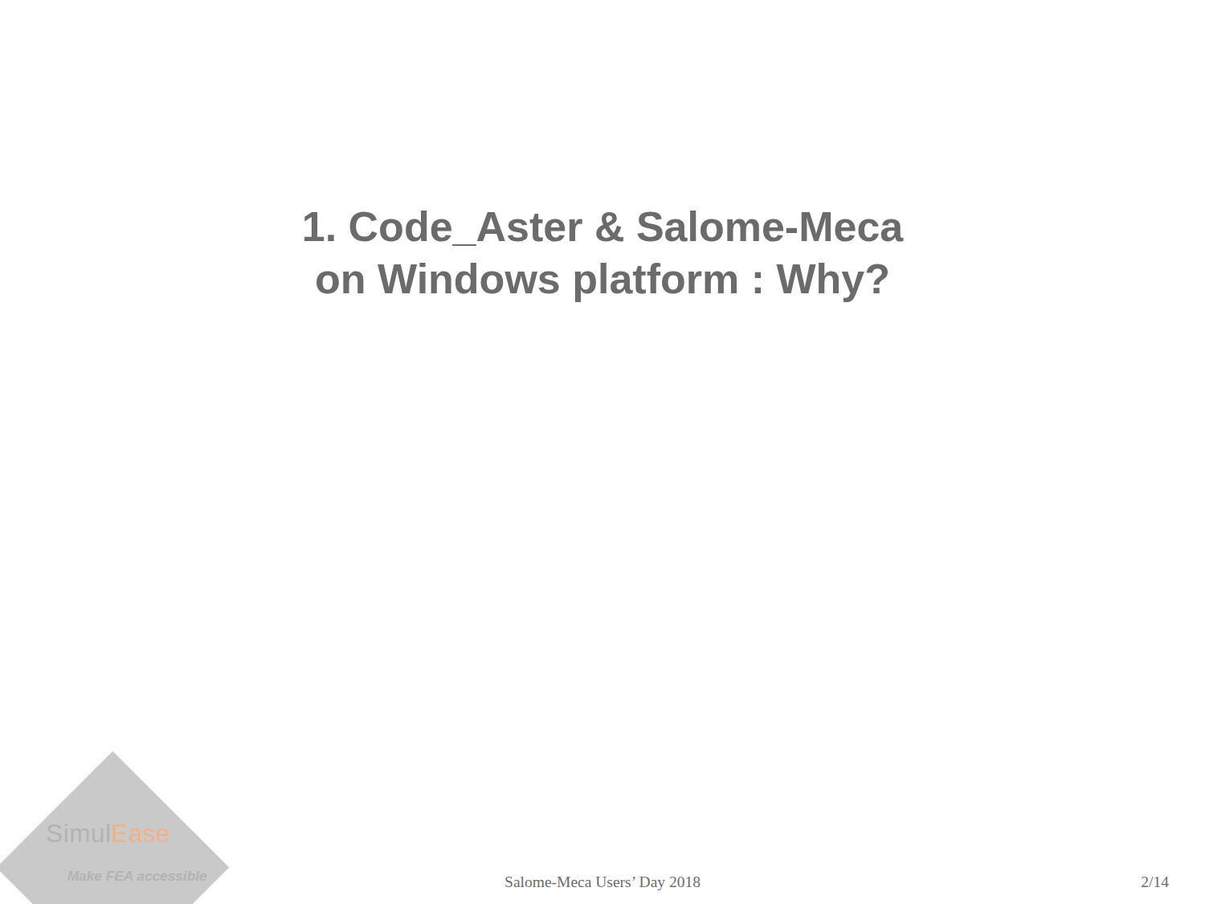1. Code_Aster & Salome-Meca
on Windows platform : Why?
Simul Ease
Make FEA accessible
Salome-Meca Users’ Day 2018
2/14